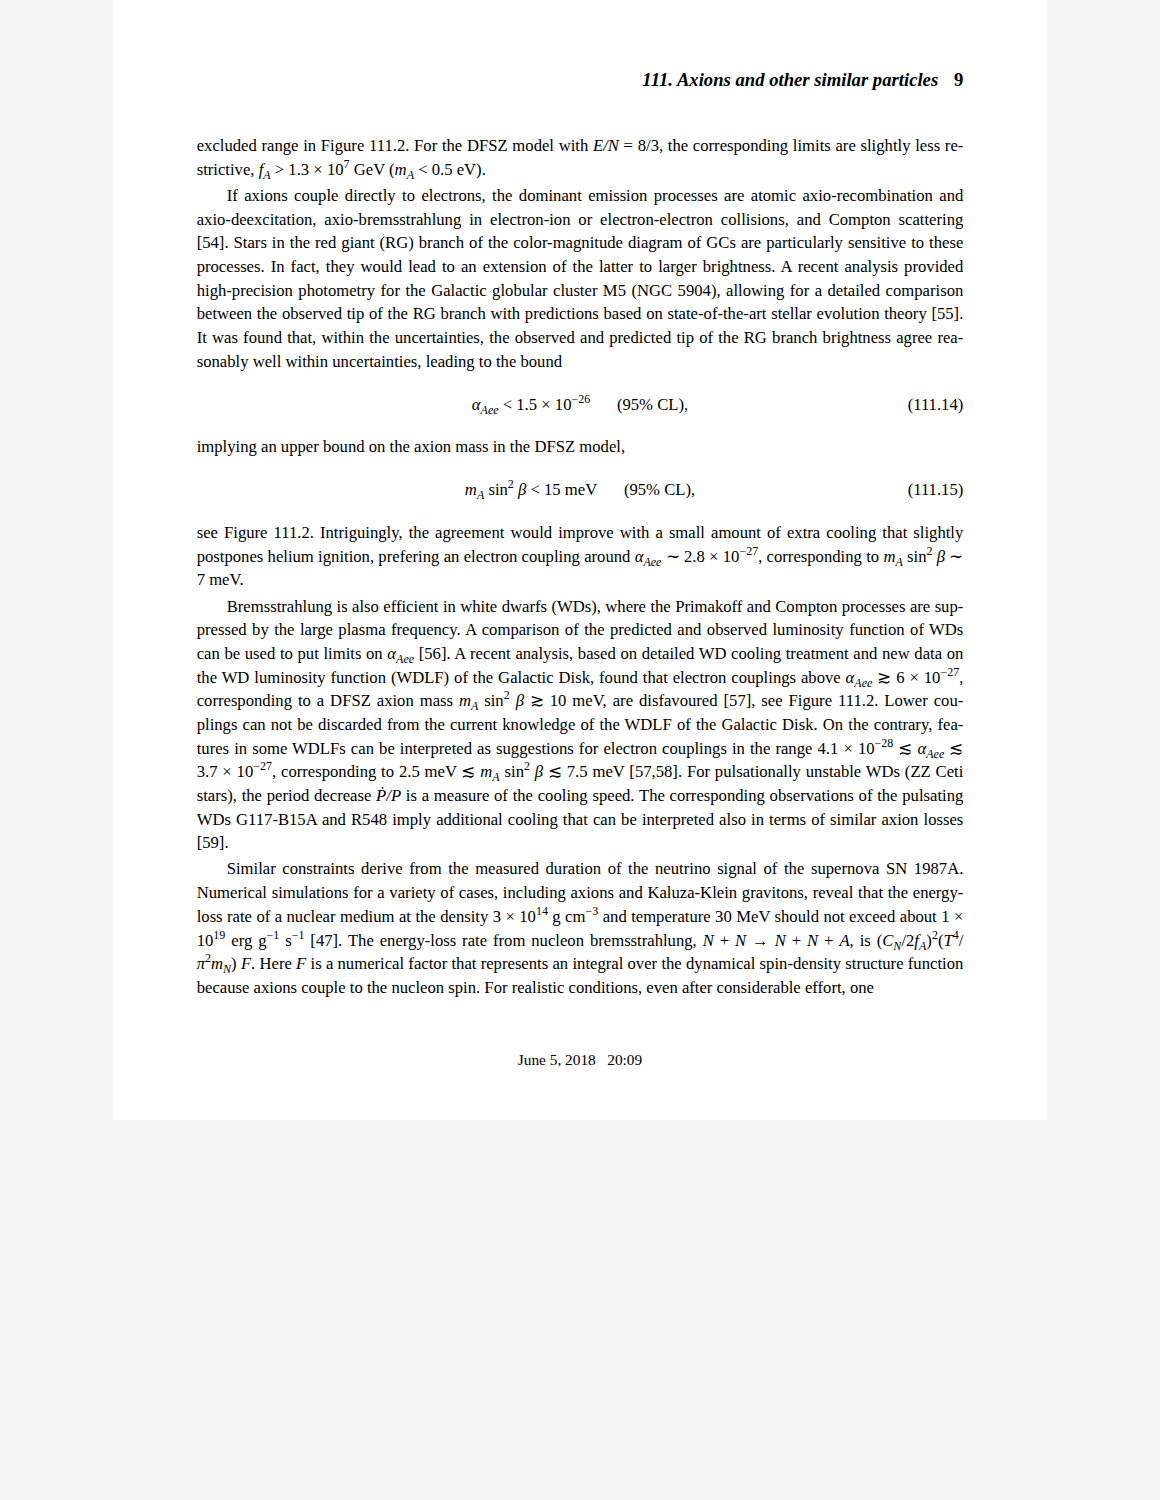111. Axions and other similar particles 9
excluded range in Figure 111.2. For the DFSZ model with E/N = 8/3, the corresponding limits are slightly less restrictive, fA > 1.3 × 107 GeV (mA < 0.5 eV).
If axions couple directly to electrons, the dominant emission processes are atomic axio-recombination and axio-deexcitation, axio-bremsstrahlung in electron-ion or electron-electron collisions, and Compton scattering [54]. Stars in the red giant (RG) branch of the color-magnitude diagram of GCs are particularly sensitive to these processes. In fact, they would lead to an extension of the latter to larger brightness. A recent analysis provided high-precision photometry for the Galactic globular cluster M5 (NGC 5904), allowing for a detailed comparison between the observed tip of the RG branch with predictions based on state-of-the-art stellar evolution theory [55]. It was found that, within the uncertainties, the observed and predicted tip of the RG branch brightness agree reasonably well within uncertainties, leading to the bound
αAee < 1.5 × 10−26(95% CL), (111.14)
implying an upper bound on the axion mass in the DFSZ model,
mA sin2 β < 15 meV(95% CL), (111.15)
see Figure 111.2. Intriguingly, the agreement would improve with a small amount of extra cooling that slightly postpones helium ignition, prefering an electron coupling around αAee ∼ 2.8 × 10−27, corresponding to mA sin2 β ∼ 7 meV.
Bremsstrahlung is also efficient in white dwarfs (WDs), where the Primakoff and Compton processes are suppressed by the large plasma frequency. A comparison of the predicted and observed luminosity function of WDs can be used to put limits on αAee [56]. A recent analysis, based on detailed WD cooling treatment and new data on the WD luminosity function (WDLF) of the Galactic Disk, found that electron couplings above αAee ≳ 6 × 10−27, corresponding to a DFSZ axion mass mA sin2 β ≳ 10 meV, are disfavoured [57], see Figure 111.2. Lower couplings can not be discarded from the current knowledge of the WDLF of the Galactic Disk. On the contrary, features in some WDLFs can be interpreted as suggestions for electron couplings in the range 4.1 × 10−28 ≲ αAee ≲ 3.7 × 10−27, corresponding to 2.5 meV ≲ mA sin2 β ≲ 7.5 meV [57,58]. For pulsationally unstable WDs (ZZ Ceti stars), the period decrease Ṗ/P is a measure of the cooling speed. The corresponding observations of the pulsating WDs G117-B15A and R548 imply additional cooling that can be interpreted also in terms of similar axion losses [59].
Similar constraints derive from the measured duration of the neutrino signal of the supernova SN 1987A. Numerical simulations for a variety of cases, including axions and Kaluza-Klein gravitons, reveal that the energy-loss rate of a nuclear medium at the density 3 × 1014 g cm−3 and temperature 30 MeV should not exceed about 1 × 1019 erg g−1 s−1 [47]. The energy-loss rate from nucleon bremsstrahlung, N + N → N + N + A, is (CN/2fA)2(T4/π2mN) F. Here F is a numerical factor that represents an integral over the dynamical spin-density structure function because axions couple to the nucleon spin. For realistic conditions, even after considerable effort, one
June 5, 2018 20:09